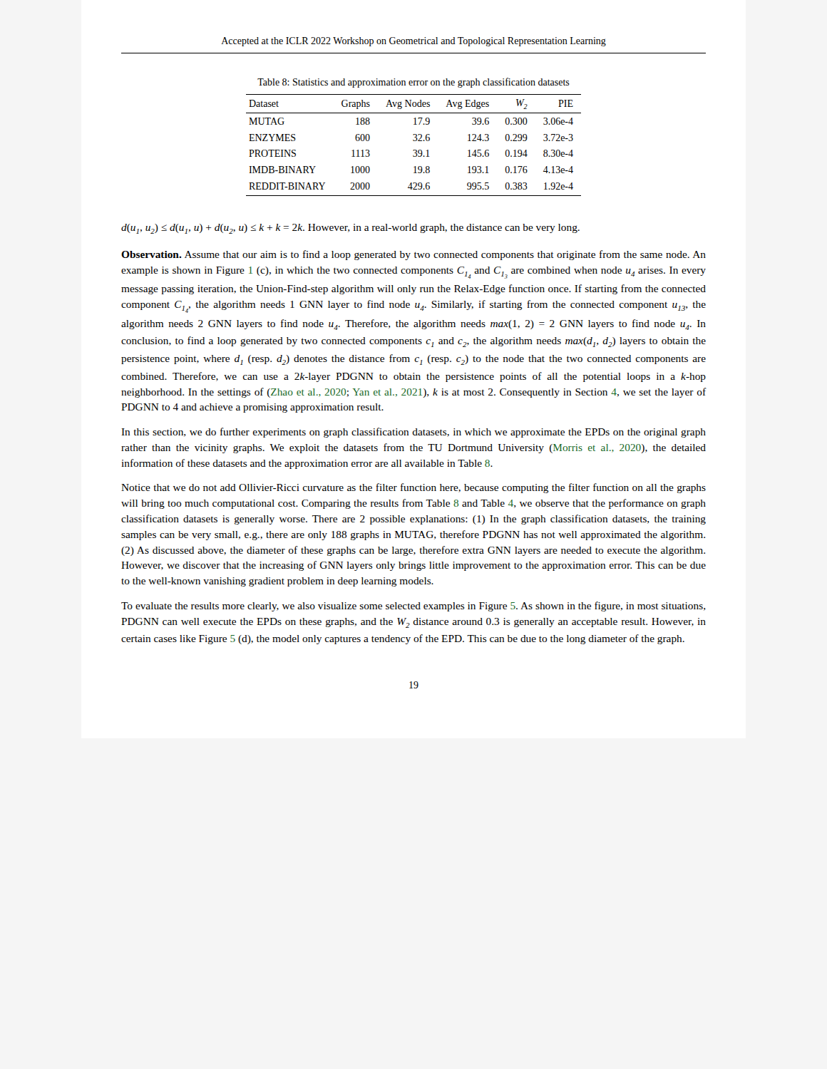Accepted at the ICLR 2022 Workshop on Geometrical and Topological Representation Learning
Table 8: Statistics and approximation error on the graph classification datasets
| Dataset | Graphs | Avg Nodes | Avg Edges | W 2 | PIE |
| --- | --- | --- | --- | --- | --- |
| MUTAG | 188 | 17.9 | 39.6 | 0.300 | 3.06e-4 |
| ENZYMES | 600 | 32.6 | 124.3 | 0.299 | 3.72e-3 |
| PROTEINS | 1113 | 39.1 | 145.6 | 0.194 | 8.30e-4 |
| IMDB-BINARY | 1000 | 19.8 | 193.1 | 0.176 | 4.13e-4 |
| REDDIT-BINARY | 2000 | 429.6 | 995.5 | 0.383 | 1.92e-4 |
d(u1, u2) ≤ d(u1, u) + d(u2, u) ≤ k + k = 2k. However, in a real-world graph, the distance can be very long.
Observation. Assume that our aim is to find a loop generated by two connected components that originate from the same node. An example is shown in Figure 1 (c), in which the two connected components C14 and C13 are combined when node u4 arises. In every message passing iteration, the Union-Find-step algorithm will only run the Relax-Edge function once. If starting from the connected component C14, the algorithm needs 1 GNN layer to find node u4. Similarly, if starting from the connected component u13, the algorithm needs 2 GNN layers to find node u4. Therefore, the algorithm needs max(1, 2) = 2 GNN layers to find node u4. In conclusion, to find a loop generated by two connected components c1 and c2, the algorithm needs max(d1, d2) layers to obtain the persistence point, where d1 (resp. d2) denotes the distance from c1 (resp. c2) to the node that the two connected components are combined. Therefore, we can use a 2k-layer PDGNN to obtain the persistence points of all the potential loops in a k-hop neighborhood. In the settings of (Zhao et al., 2020; Yan et al., 2021), k is at most 2. Consequently in Section 4, we set the layer of PDGNN to 4 and achieve a promising approximation result.
In this section, we do further experiments on graph classification datasets, in which we approximate the EPDs on the original graph rather than the vicinity graphs. We exploit the datasets from the TU Dortmund University (Morris et al., 2020), the detailed information of these datasets and the approximation error are all available in Table 8.
Notice that we do not add Ollivier-Ricci curvature as the filter function here, because computing the filter function on all the graphs will bring too much computational cost. Comparing the results from Table 8 and Table 4, we observe that the performance on graph classification datasets is generally worse. There are 2 possible explanations: (1) In the graph classification datasets, the training samples can be very small, e.g., there are only 188 graphs in MUTAG, therefore PDGNN has not well approximated the algorithm. (2) As discussed above, the diameter of these graphs can be large, therefore extra GNN layers are needed to execute the algorithm. However, we discover that the increasing of GNN layers only brings little improvement to the approximation error. This can be due to the well-known vanishing gradient problem in deep learning models.
To evaluate the results more clearly, we also visualize some selected examples in Figure 5. As shown in the figure, in most situations, PDGNN can well execute the EPDs on these graphs, and the W2 distance around 0.3 is generally an acceptable result. However, in certain cases like Figure 5 (d), the model only captures a tendency of the EPD. This can be due to the long diameter of the graph.
19